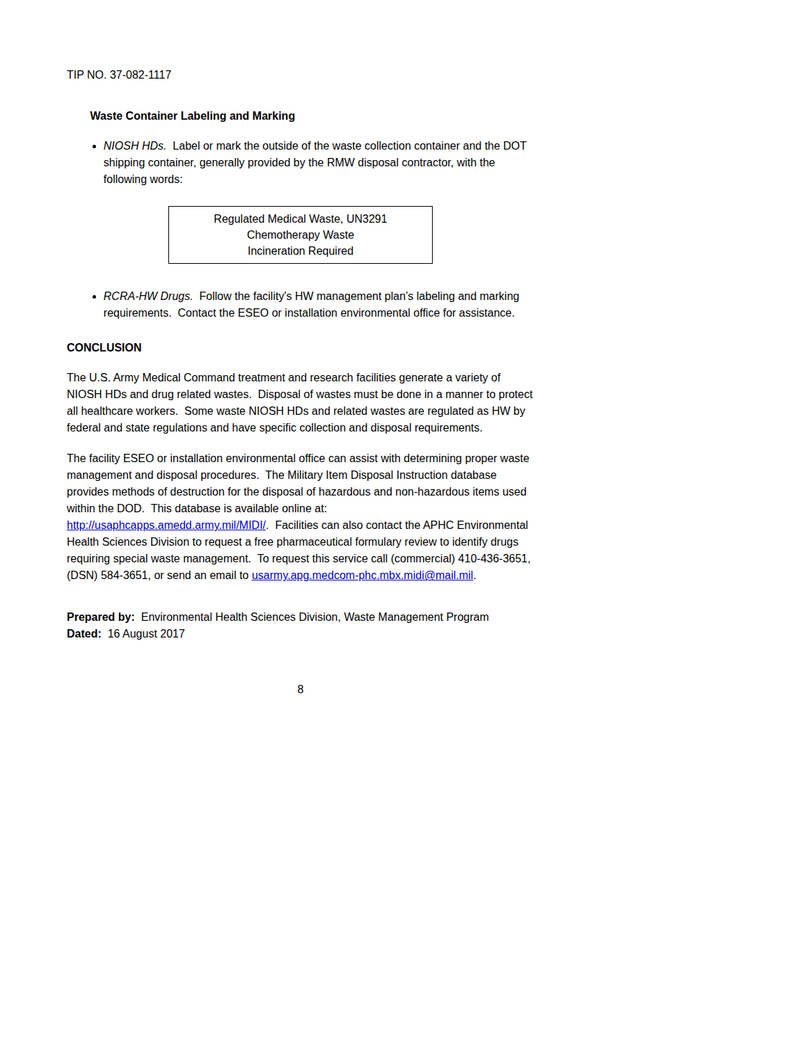TIP NO. 37-082-1117
Waste Container Labeling and Marking
NIOSH HDs. Label or mark the outside of the waste collection container and the DOT shipping container, generally provided by the RMW disposal contractor, with the following words:
Regulated Medical Waste, UN3291
Chemotherapy Waste
Incineration Required
RCRA-HW Drugs. Follow the facility's HW management plan’s labeling and marking requirements. Contact the ESEO or installation environmental office for assistance.
CONCLUSION
The U.S. Army Medical Command treatment and research facilities generate a variety of NIOSH HDs and drug related wastes. Disposal of wastes must be done in a manner to protect all healthcare workers. Some waste NIOSH HDs and related wastes are regulated as HW by federal and state regulations and have specific collection and disposal requirements.
The facility ESEO or installation environmental office can assist with determining proper waste management and disposal procedures. The Military Item Disposal Instruction database provides methods of destruction for the disposal of hazardous and non-hazardous items used within the DOD. This database is available online at: http://usaphcapps.amedd.army.mil/MIDI/. Facilities can also contact the APHC Environmental Health Sciences Division to request a free pharmaceutical formulary review to identify drugs requiring special waste management. To request this service call (commercial) 410-436-3651, (DSN) 584-3651, or send an email to usarmy.apg.medcom-phc.mbx.midi@mail.mil.
Prepared by: Environmental Health Sciences Division, Waste Management Program
Dated: 16 August 2017
8